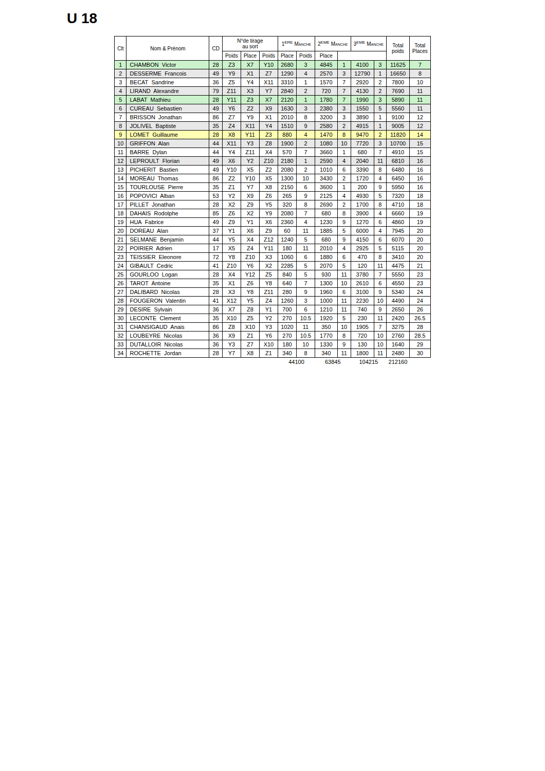U 18
| Clt | Nom & Prénom | CD | N°de tirage au sort | 1 ERE Manche | 2 EME Manche | 3 EME Manche | Total poids | Total Places |
| --- | --- | --- | --- | --- | --- | --- | --- | --- |
| Poids | Place | Poids | Place | Poids | Place |
| 1 | CHAMBON Victor | 28 | Z3 | X7 | Y10 | 2680 | 3 | 4845 | 1 | 4100 | 3 | 11625 | 7 |
| 2 | DESSERME Francois | 49 | Y9 | X1 | Z7 | 1290 | 4 | 2570 | 3 | 12790 | 1 | 16650 | 8 |
| 3 | BECAT Sandrine | 36 | Z5 | Y4 | X11 | 3310 | 1 | 1570 | 7 | 2920 | 2 | 7800 | 10 |
| 4 | LIRAND Alexandre | 79 | Z11 | X3 | Y7 | 2840 | 2 | 720 | 7 | 4130 | 2 | 7690 | 11 |
| 5 | LABAT Mathieu | 28 | Y11 | Z3 | X7 | 2120 | 1 | 1780 | 7 | 1990 | 3 | 5890 | 11 |
| 6 | CUREAU Sebastien | 49 | Y6 | Z2 | X9 | 1630 | 3 | 2380 | 3 | 1550 | 5 | 5560 | 11 |
| 7 | BRISSON Jonathan | 86 | Z7 | Y9 | X1 | 2010 | 8 | 3200 | 3 | 3890 | 1 | 9100 | 12 |
| 8 | JOLIVEL Baptiste | 35 | Z4 | X11 | Y4 | 1510 | 9 | 2580 | 2 | 4915 | 1 | 9005 | 12 |
| 9 | LOMET Guillaume | 28 | X8 | Y11 | Z3 | 880 | 4 | 1470 | 8 | 9470 | 2 | 11820 | 14 |
| 10 | GRIFFON Alan | 44 | X11 | Y3 | Z8 | 1900 | 2 | 1080 | 10 | 7720 | 3 | 10700 | 15 |
| 11 | BARRE Dylan | 44 | Y4 | Z11 | X4 | 570 | 7 | 3660 | 1 | 680 | 7 | 4910 | 15 |
| 12 | LEPROULT Florian | 49 | X6 | Y2 | Z10 | 2180 | 1 | 2590 | 4 | 2040 | 11 | 6810 | 16 |
| 13 | PICHERIT Bastien | 49 | Y10 | X5 | Z2 | 2080 | 2 | 1010 | 6 | 3390 | 8 | 6480 | 16 |
| 14 | MOREAU Thomas | 86 | Z2 | Y10 | X5 | 1300 | 10 | 3430 | 2 | 1720 | 4 | 6450 | 16 |
| 15 | TOURLOUSE Pierre | 35 | Z1 | Y7 | X8 | 2150 | 6 | 3600 | 1 | 200 | 9 | 5950 | 16 |
| 16 | POPOVICI Alban | 53 | Y2 | X9 | Z6 | 265 | 9 | 2125 | 4 | 4930 | 5 | 7320 | 18 |
| 17 | PILLET Jonathan | 28 | X2 | Z9 | Y5 | 320 | 8 | 2690 | 2 | 1700 | 8 | 4710 | 18 |
| 18 | DAHAIS Rodolphe | 85 | Z6 | X2 | Y9 | 2080 | 7 | 680 | 8 | 3900 | 4 | 6660 | 19 |
| 19 | HUA Fabrice | 49 | Z9 | Y1 | X6 | 2360 | 4 | 1230 | 9 | 1270 | 6 | 4860 | 19 |
| 20 | DOREAU Alan | 37 | Y1 | X6 | Z9 | 60 | 11 | 1885 | 5 | 6000 | 4 | 7945 | 20 |
| 21 | SELMANE Benjamin | 44 | Y5 | X4 | Z12 | 1240 | 5 | 680 | 9 | 4150 | 6 | 6070 | 20 |
| 22 | POIRIER Adrien | 17 | X5 | Z4 | Y11 | 180 | 11 | 2010 | 4 | 2925 | 5 | 5115 | 20 |
| 23 | TEISSIER Eleonore | 72 | Y8 | Z10 | X3 | 1060 | 6 | 1880 | 6 | 470 | 8 | 3410 | 20 |
| 24 | GIBAULT Cedric | 41 | Z10 | Y6 | X2 | 2285 | 5 | 2070 | 5 | 120 | 11 | 4475 | 21 |
| 25 | GOURLOO Logan | 28 | X4 | Y12 | Z5 | 840 | 5 | 930 | 11 | 3780 | 7 | 5550 | 23 |
| 26 | TAROT Antoine | 35 | X1 | Z6 | Y8 | 640 | 7 | 1300 | 10 | 2610 | 6 | 4550 | 23 |
| 27 | DALIBARD Nicolas | 28 | X3 | Y8 | Z11 | 280 | 9 | 1960 | 6 | 3100 | 9 | 5340 | 24 |
| 28 | FOUGERON Valentin | 41 | X12 | Y5 | Z4 | 1260 | 3 | 1000 | 11 | 2230 | 10 | 4490 | 24 |
| 29 | DESIRE Sylvain | 36 | X7 | Z8 | Y1 | 700 | 6 | 1210 | 11 | 740 | 9 | 2650 | 26 |
| 30 | LECONTE Clement | 35 | X10 | Z5 | Y2 | 270 | 10.5 | 1920 | 5 | 230 | 11 | 2420 | 26.5 |
| 31 | CHANSIGAUD Anais | 86 | Z8 | X10 | Y3 | 1020 | 11 | 350 | 10 | 1905 | 7 | 3275 | 28 |
| 32 | LOUBEYRE Nicolas | 36 | X9 | Z1 | Y6 | 270 | 10.5 | 1770 | 8 | 720 | 10 | 2760 | 28.5 |
| 33 | DUTALLOIR Nicolas | 36 | Y3 | Z7 | X10 | 180 | 10 | 1330 | 9 | 130 | 10 | 1640 | 29 |
| 34 | ROCHETTE Jordan | 28 | Y7 | X8 | Z1 | 340 | 8 | 340 | 11 | 1800 | 11 | 2480 | 30 |
| | 44100 | 63845 | 104215 | 212160 | |